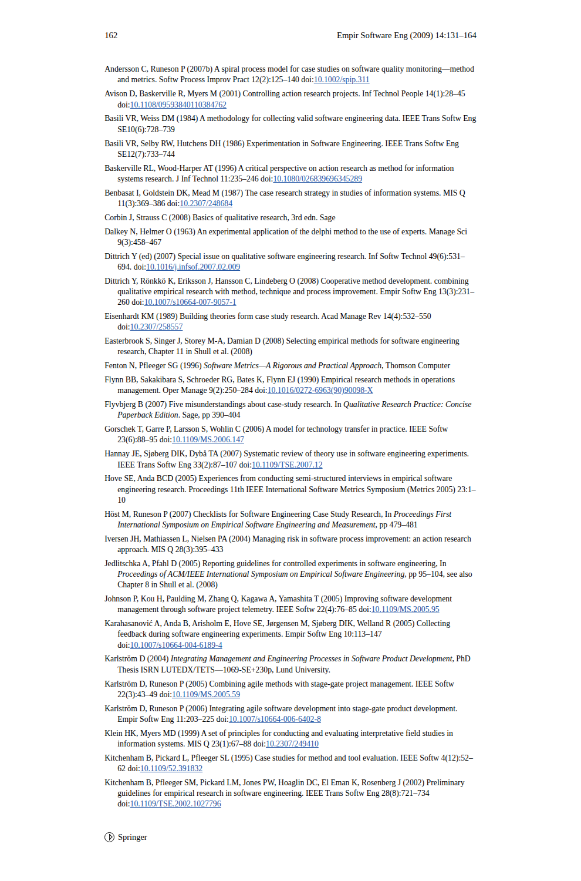162 Empir Software Eng (2009) 14:131–164
Andersson C, Runeson P (2007b) A spiral process model for case studies on software quality monitoring—method and metrics. Softw Process Improv Pract 12(2):125–140 doi:10.1002/spip.311
Avison D, Baskerville R, Myers M (2001) Controlling action research projects. Inf Technol People 14(1):28–45 doi:10.1108/09593840110384762
Basili VR, Weiss DM (1984) A methodology for collecting valid software engineering data. IEEE Trans Softw Eng SE10(6):728–739
Basili VR, Selby RW, Hutchens DH (1986) Experimentation in Software Engineering. IEEE Trans Softw Eng SE12(7):733–744
Baskerville RL, Wood-Harper AT (1996) A critical perspective on action research as method for information systems research. J Inf Technol 11:235–246 doi:10.1080/026839696345289
Benbasat I, Goldstein DK, Mead M (1987) The case research strategy in studies of information systems. MIS Q 11(3):369–386 doi:10.2307/248684
Corbin J, Strauss C (2008) Basics of qualitative research, 3rd edn. Sage
Dalkey N, Helmer O (1963) An experimental application of the delphi method to the use of experts. Manage Sci 9(3):458–467
Dittrich Y (ed) (2007) Special issue on qualitative software engineering research. Inf Softw Technol 49(6):531–694. doi:10.1016/j.infsof.2007.02.009
Dittrich Y, Rönkkö K, Eriksson J, Hansson C, Lindeberg O (2008) Cooperative method development. combining qualitative empirical research with method, technique and process improvement. Empir Softw Eng 13(3):231–260 doi:10.1007/s10664-007-9057-1
Eisenhardt KM (1989) Building theories form case study research. Acad Manage Rev 14(4):532–550 doi:10.2307/258557
Easterbrook S, Singer J, Storey M-A, Damian D (2008) Selecting empirical methods for software engineering research, Chapter 11 in Shull et al. (2008)
Fenton N, Pfleeger SG (1996) Software Metrics—A Rigorous and Practical Approach, Thomson Computer
Flynn BB, Sakakibara S, Schroeder RG, Bates K, Flynn EJ (1990) Empirical research methods in operations management. Oper Manage 9(2):250–284 doi:10.1016/0272-6963(90)90098-X
Flyvbjerg B (2007) Five misunderstandings about case-study research. In Qualitative Research Practice: Concise Paperback Edition. Sage, pp 390–404
Gorschek T, Garre P, Larsson S, Wohlin C (2006) A model for technology transfer in practice. IEEE Softw 23(6):88–95 doi:10.1109/MS.2006.147
Hannay JE, Sjøberg DIK, Dybå TA (2007) Systematic review of theory use in software engineering experiments. IEEE Trans Softw Eng 33(2):87–107 doi:10.1109/TSE.2007.12
Hove SE, Anda BCD (2005) Experiences from conducting semi-structured interviews in empirical software engineering research. Proceedings 11th IEEE International Software Metrics Symposium (Metrics 2005) 23:1–10
Höst M, Runeson P (2007) Checklists for Software Engineering Case Study Research, In Proceedings First International Symposium on Empirical Software Engineering and Measurement, pp 479–481
Iversen JH, Mathiassen L, Nielsen PA (2004) Managing risk in software process improvement: an action research approach. MIS Q 28(3):395–433
Jedlitschka A, Pfahl D (2005) Reporting guidelines for controlled experiments in software engineering, In Proceedings of ACM/IEEE International Symposium on Empirical Software Engineering, pp 95–104, see also Chapter 8 in Shull et al. (2008)
Johnson P, Kou H, Paulding M, Zhang Q, Kagawa A, Yamashita T (2005) Improving software development management through software project telemetry. IEEE Softw 22(4):76–85 doi:10.1109/MS.2005.95
Karahasanović A, Anda B, Arisholm E, Hove SE, Jørgensen M, Sjøberg DIK, Welland R (2005) Collecting feedback during software engineering experiments. Empir Softw Eng 10:113–147 doi:10.1007/s10664-004-6189-4
Karlström D (2004) Integrating Management and Engineering Processes in Software Product Development, PhD Thesis ISRN LUTEDX/TETS—1069-SE+230p, Lund University.
Karlström D, Runeson P (2005) Combining agile methods with stage-gate project management. IEEE Softw 22(3):43–49 doi:10.1109/MS.2005.59
Karlström D, Runeson P (2006) Integrating agile software development into stage-gate product development. Empir Softw Eng 11:203–225 doi:10.1007/s10664-006-6402-8
Klein HK, Myers MD (1999) A set of principles for conducting and evaluating interpretative field studies in information systems. MIS Q 23(1):67–88 doi:10.2307/249410
Kitchenham B, Pickard L, Pfleeger SL (1995) Case studies for method and tool evaluation. IEEE Softw 4(12):52–62 doi:10.1109/52.391832
Kitchenham B, Pfleeger SM, Pickard LM, Jones PW, Hoaglin DC, El Eman K, Rosenberg J (2002) Preliminary guidelines for empirical research in software engineering. IEEE Trans Softw Eng 28(8):721–734 doi:10.1109/TSE.2002.1027796
Springer